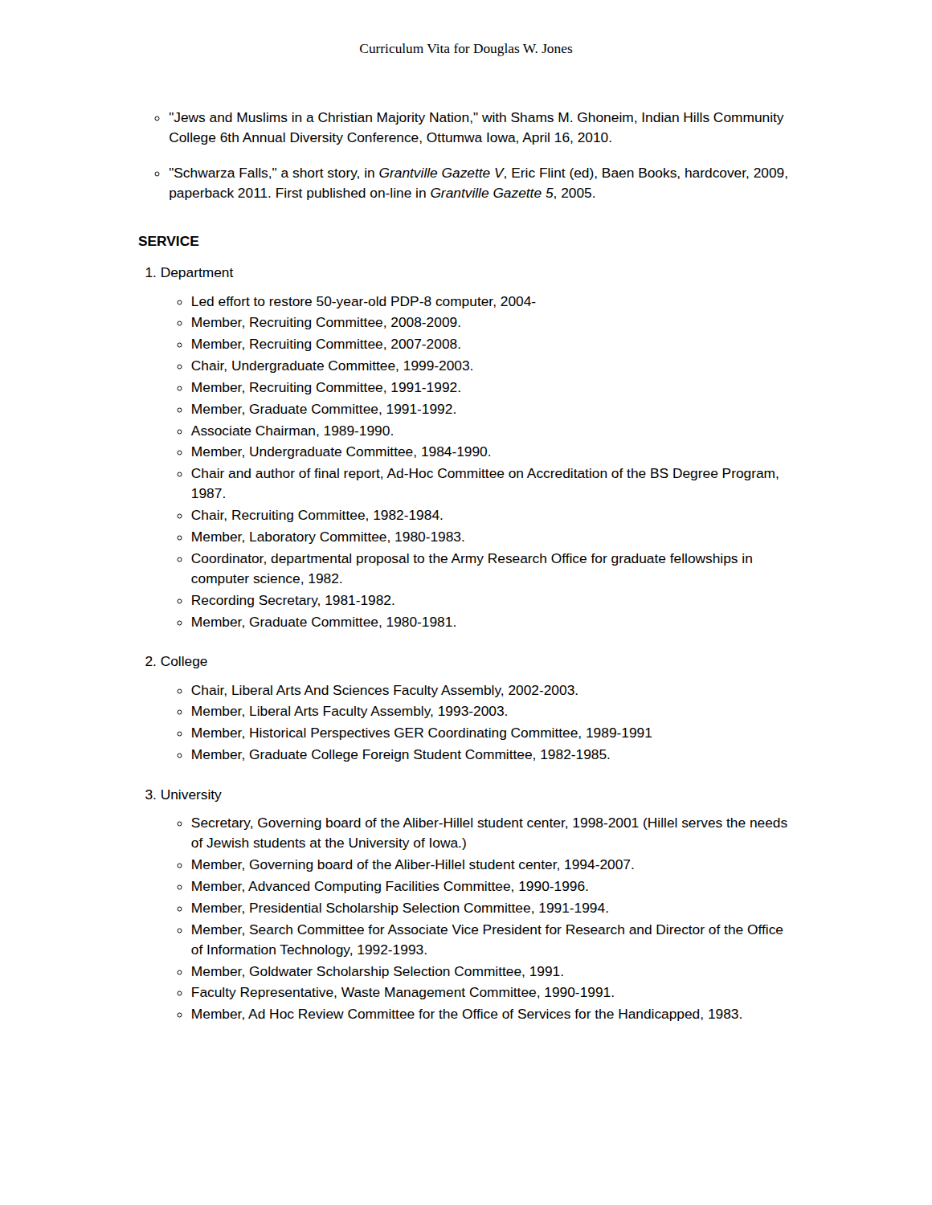Curriculum Vita for Douglas W. Jones
"Jews and Muslims in a Christian Majority Nation," with Shams M. Ghoneim, Indian Hills Community College 6th Annual Diversity Conference, Ottumwa Iowa, April 16, 2010.
"Schwarza Falls," a short story, in Grantville Gazette V, Eric Flint (ed), Baen Books, hardcover, 2009, paperback 2011. First published on-line in Grantville Gazette 5, 2005.
SERVICE
Department
Led effort to restore 50-year-old PDP-8 computer, 2004-
Member, Recruiting Committee, 2008-2009.
Member, Recruiting Committee, 2007-2008.
Chair, Undergraduate Committee, 1999-2003.
Member, Recruiting Committee, 1991-1992.
Member, Graduate Committee, 1991-1992.
Associate Chairman, 1989-1990.
Member, Undergraduate Committee, 1984-1990.
Chair and author of final report, Ad-Hoc Committee on Accreditation of the BS Degree Program, 1987.
Chair, Recruiting Committee, 1982-1984.
Member, Laboratory Committee, 1980-1983.
Coordinator, departmental proposal to the Army Research Office for graduate fellowships in computer science, 1982.
Recording Secretary, 1981-1982.
Member, Graduate Committee, 1980-1981.
College
Chair, Liberal Arts And Sciences Faculty Assembly, 2002-2003.
Member, Liberal Arts Faculty Assembly, 1993-2003.
Member, Historical Perspectives GER Coordinating Committee, 1989-1991
Member, Graduate College Foreign Student Committee, 1982-1985.
University
Secretary, Governing board of the Aliber-Hillel student center, 1998-2001 (Hillel serves the needs of Jewish students at the University of Iowa.)
Member, Governing board of the Aliber-Hillel student center, 1994-2007.
Member, Advanced Computing Facilities Committee, 1990-1996.
Member, Presidential Scholarship Selection Committee, 1991-1994.
Member, Search Committee for Associate Vice President for Research and Director of the Office of Information Technology, 1992-1993.
Member, Goldwater Scholarship Selection Committee, 1991.
Faculty Representative, Waste Management Committee, 1990-1991.
Member, Ad Hoc Review Committee for the Office of Services for the Handicapped, 1983.